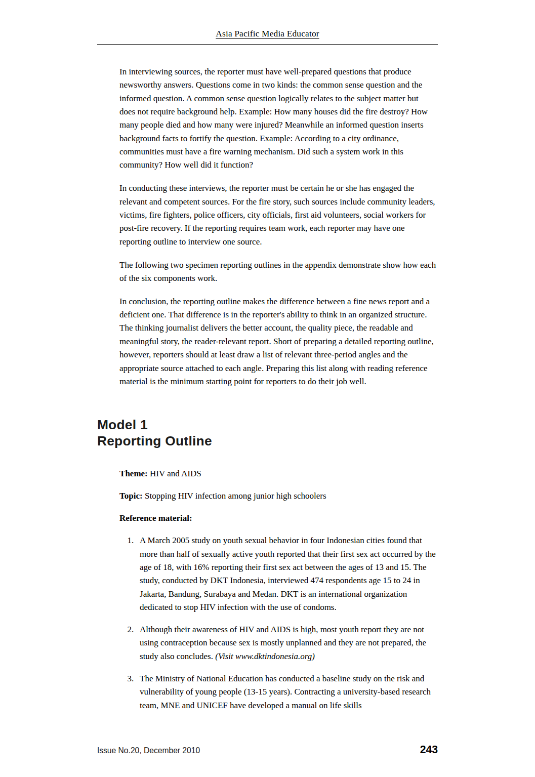Asia Pacific Media Educator
In interviewing sources, the reporter must have well-prepared questions that produce newsworthy answers. Questions come in two kinds: the common sense question and the informed question. A common sense question logically relates to the subject matter but does not require background help. Example: How many houses did the fire destroy? How many people died and how many were injured? Meanwhile an informed question inserts background facts to fortify the question. Example: According to a city ordinance, communities must have a fire warning mechanism. Did such a system work in this community? How well did it function?
In conducting these interviews, the reporter must be certain he or she has engaged the relevant and competent sources. For the fire story, such sources include community leaders, victims, fire fighters, police officers, city officials, first aid volunteers, social workers for post-fire recovery. If the reporting requires team work, each reporter may have one reporting outline to interview one source.
The following two specimen reporting outlines in the appendix demonstrate show how each of the six components work.
In conclusion, the reporting outline makes the difference between a fine news report and a deficient one. That difference is in the reporter's ability to think in an organized structure. The thinking journalist delivers the better account, the quality piece, the readable and meaningful story, the reader-relevant report. Short of preparing a detailed reporting outline, however, reporters should at least draw a list of relevant three-period angles and the appropriate source attached to each angle. Preparing this list along with reading reference material is the minimum starting point for reporters to do their job well.
Model 1
Reporting Outline
Theme: HIV and AIDS
Topic: Stopping HIV infection among junior high schoolers
Reference material:
A March 2005 study on youth sexual behavior in four Indonesian cities found that more than half of sexually active youth reported that their first sex act occurred by the age of 18, with 16% reporting their first sex act between the ages of 13 and 15. The study, conducted by DKT Indonesia, interviewed 474 respondents age 15 to 24 in Jakarta, Bandung, Surabaya and Medan. DKT is an international organization dedicated to stop HIV infection with the use of condoms.
Although their awareness of HIV and AIDS is high, most youth report they are not using contraception because sex is mostly unplanned and they are not prepared, the study also concludes. (Visit www.dktindonesia.org)
The Ministry of National Education has conducted a baseline study on the risk and vulnerability of young people (13-15 years). Contracting a university-based research team, MNE and UNICEF have developed a manual on life skills
Issue No.20, December 2010 243